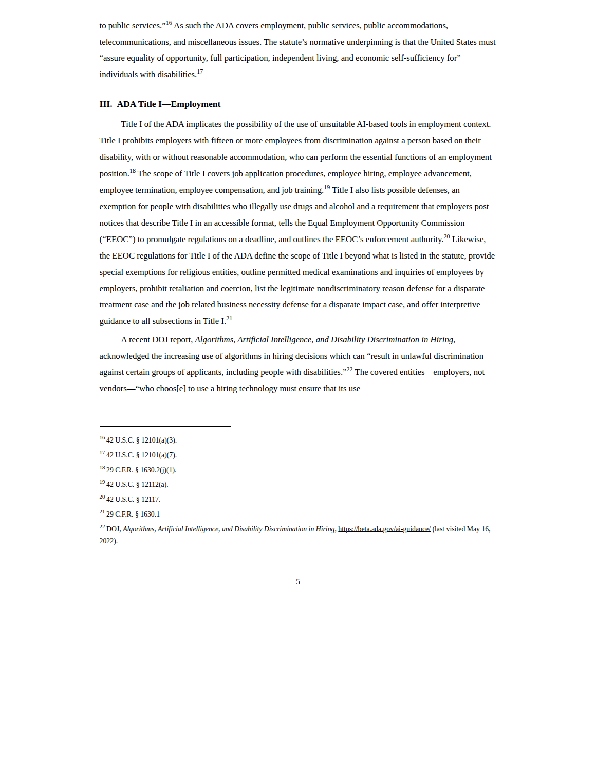to public services.”16 As such the ADA covers employment, public services, public accommodations, telecommunications, and miscellaneous issues. The statute’s normative underpinning is that the United States must “assure equality of opportunity, full participation, independent living, and economic self-sufficiency for” individuals with disabilities.17
III. ADA Title I—Employment
Title I of the ADA implicates the possibility of the use of unsuitable AI-based tools in employment context. Title I prohibits employers with fifteen or more employees from discrimination against a person based on their disability, with or without reasonable accommodation, who can perform the essential functions of an employment position.18 The scope of Title I covers job application procedures, employee hiring, employee advancement, employee termination, employee compensation, and job training.19 Title I also lists possible defenses, an exemption for people with disabilities who illegally use drugs and alcohol and a requirement that employers post notices that describe Title I in an accessible format, tells the Equal Employment Opportunity Commission (“EEOC”) to promulgate regulations on a deadline, and outlines the EEOC’s enforcement authority.20 Likewise, the EEOC regulations for Title I of the ADA define the scope of Title I beyond what is listed in the statute, provide special exemptions for religious entities, outline permitted medical examinations and inquiries of employees by employers, prohibit retaliation and coercion, list the legitimate nondiscriminatory reason defense for a disparate treatment case and the job related business necessity defense for a disparate impact case, and offer interpretive guidance to all subsections in Title I.21
A recent DOJ report, Algorithms, Artificial Intelligence, and Disability Discrimination in Hiring, acknowledged the increasing use of algorithms in hiring decisions which can “result in unlawful discrimination against certain groups of applicants, including people with disabilities.”22 The covered entities—employers, not vendors—“who choos[e] to use a hiring technology must ensure that its use
1642 U.S.C. § 12101(a)(3).
1742 U.S.C. § 12101(a)(7).
1829 C.F.R. § 1630.2(j)(1).
1942 U.S.C. § 12112(a).
2042 U.S.C. § 12117.
2129 C.F.R. § 1630.1
22 DOJ, Algorithms, Artificial Intelligence, and Disability Discrimination in Hiring, https://beta.ada.gov/ai-guidance/ (last visited May 16, 2022).
5